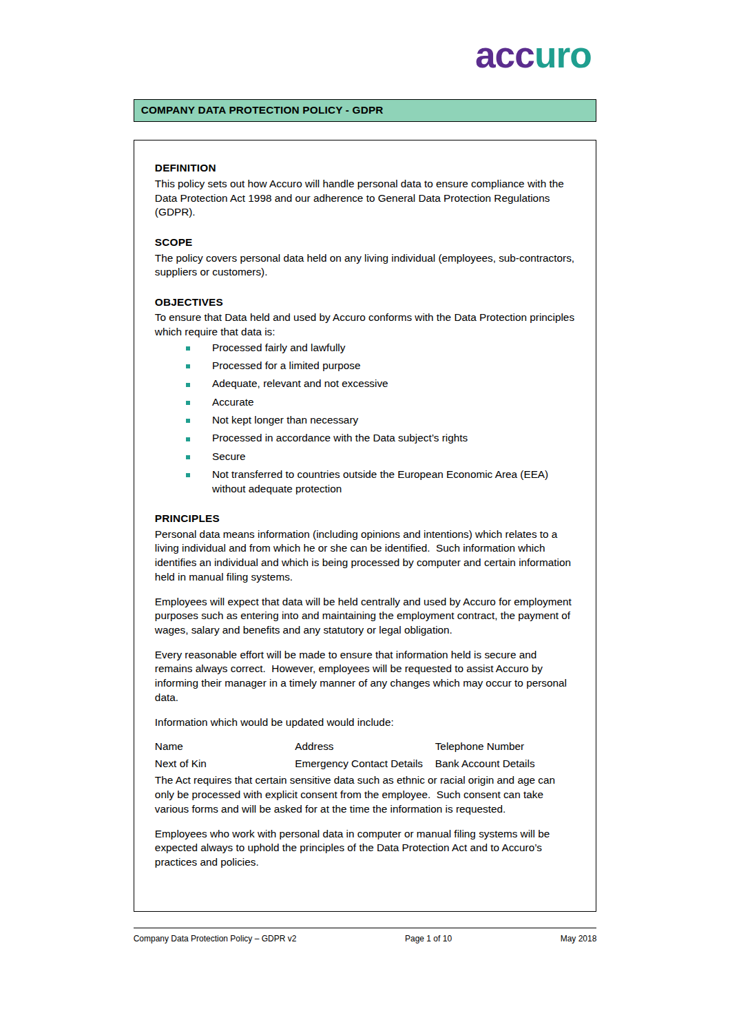acc uro
COMPANY DATA PROTECTION POLICY - GDPR
DEFINITION
This policy sets out how Accuro will handle personal data to ensure compliance with the Data Protection Act 1998 and our adherence to General Data Protection Regulations (GDPR).
SCOPE
The policy covers personal data held on any living individual (employees, sub-contractors, suppliers or customers).
OBJECTIVES
To ensure that Data held and used by Accuro conforms with the Data Protection principles which require that data is:
Processed fairly and lawfully
Processed for a limited purpose
Adequate, relevant and not excessive
Accurate
Not kept longer than necessary
Processed in accordance with the Data subject’s rights
Secure
Not transferred to countries outside the European Economic Area (EEA) without adequate protection
PRINCIPLES
Personal data means information (including opinions and intentions) which relates to a living individual and from which he or she can be identified. Such information which identifies an individual and which is being processed by computer and certain information held in manual filing systems.
Employees will expect that data will be held centrally and used by Accuro for employment purposes such as entering into and maintaining the employment contract, the payment of wages, salary and benefits and any statutory or legal obligation.
Every reasonable effort will be made to ensure that information held is secure and remains always correct. However, employees will be requested to assist Accuro by informing their manager in a timely manner of any changes which may occur to personal data.
Information which would be updated would include:
| Name | Address | Telephone Number |
| Next of Kin | Emergency Contact Details | Bank Account Details |
The Act requires that certain sensitive data such as ethnic or racial origin and age can only be processed with explicit consent from the employee. Such consent can take various forms and will be asked for at the time the information is requested.
Employees who work with personal data in computer or manual filing systems will be expected always to uphold the principles of the Data Protection Act and to Accuro’s practices and policies.
Company Data Protection Policy – GDPR v2
Page 1 of 10
May 2018